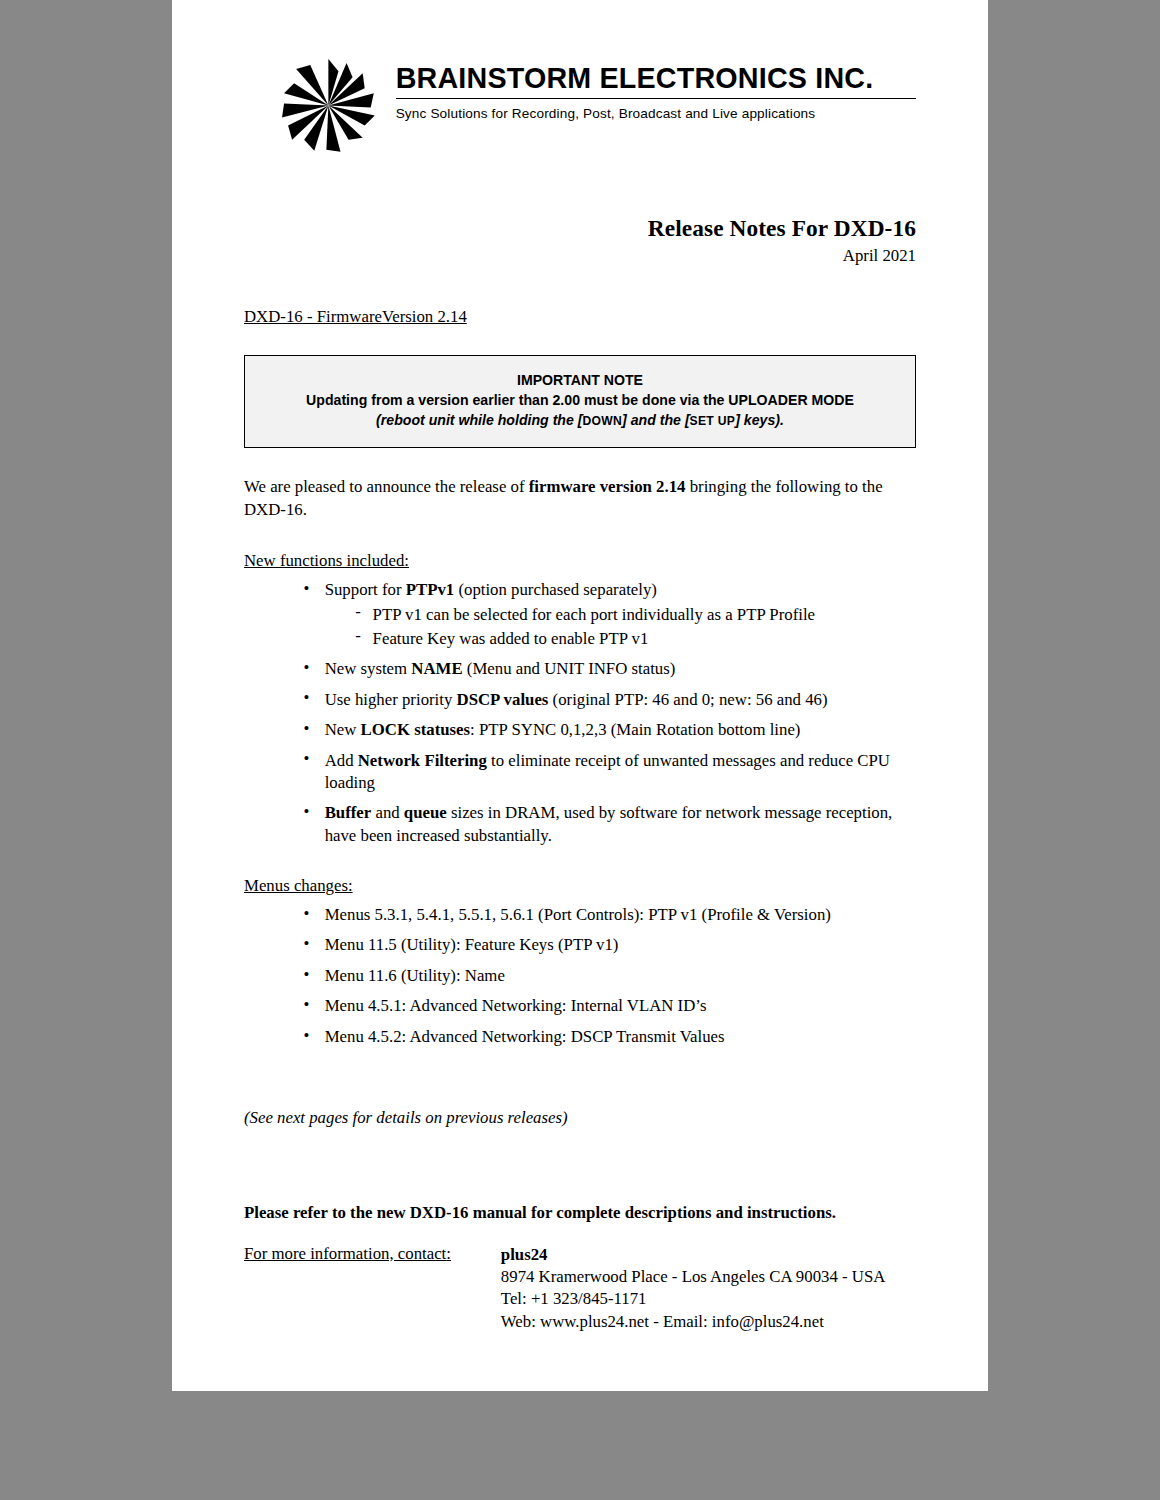BRAINSTORM ELECTRONICS INC.
Sync Solutions for Recording, Post, Broadcast and Live applications
Release Notes For DXD-16
April 2021
DXD-16 - FirmwareVersion 2.14
IMPORTANT NOTE
Updating from a version earlier than 2.00 must be done via the UPLOADER MODE
(reboot unit while holding the [DOWN] and the [SET UP] keys).
We are pleased to announce the release of firmware version 2.14 bringing the following to the DXD-16.
New functions included:
Support for PTPv1 (option purchased separately)
PTP v1 can be selected for each port individually as a PTP Profile
Feature Key was added to enable PTP v1
New system NAME (Menu and UNIT INFO status)
Use higher priority DSCP values (original PTP: 46 and 0; new: 56 and 46)
New LOCK statuses: PTP SYNC 0,1,2,3 (Main Rotation bottom line)
Add Network Filtering to eliminate receipt of unwanted messages and reduce CPU loading
Buffer and queue sizes in DRAM, used by software for network message reception, have been increased substantially.
Menus changes:
Menus 5.3.1, 5.4.1, 5.5.1, 5.6.1 (Port Controls): PTP v1 (Profile & Version)
Menu 11.5 (Utility): Feature Keys (PTP v1)
Menu 11.6 (Utility): Name
Menu 4.5.1: Advanced Networking: Internal VLAN ID’s
Menu 4.5.2: Advanced Networking: DSCP Transmit Values
(See next pages for details on previous releases)
Please refer to the new DXD-16 manual for complete descriptions and instructions.
For more information, contact:
plus24
8974 Kramerwood Place - Los Angeles CA 90034 - USA
Tel: +1 323/845-1171
Web: www.plus24.net - Email: info@plus24.net